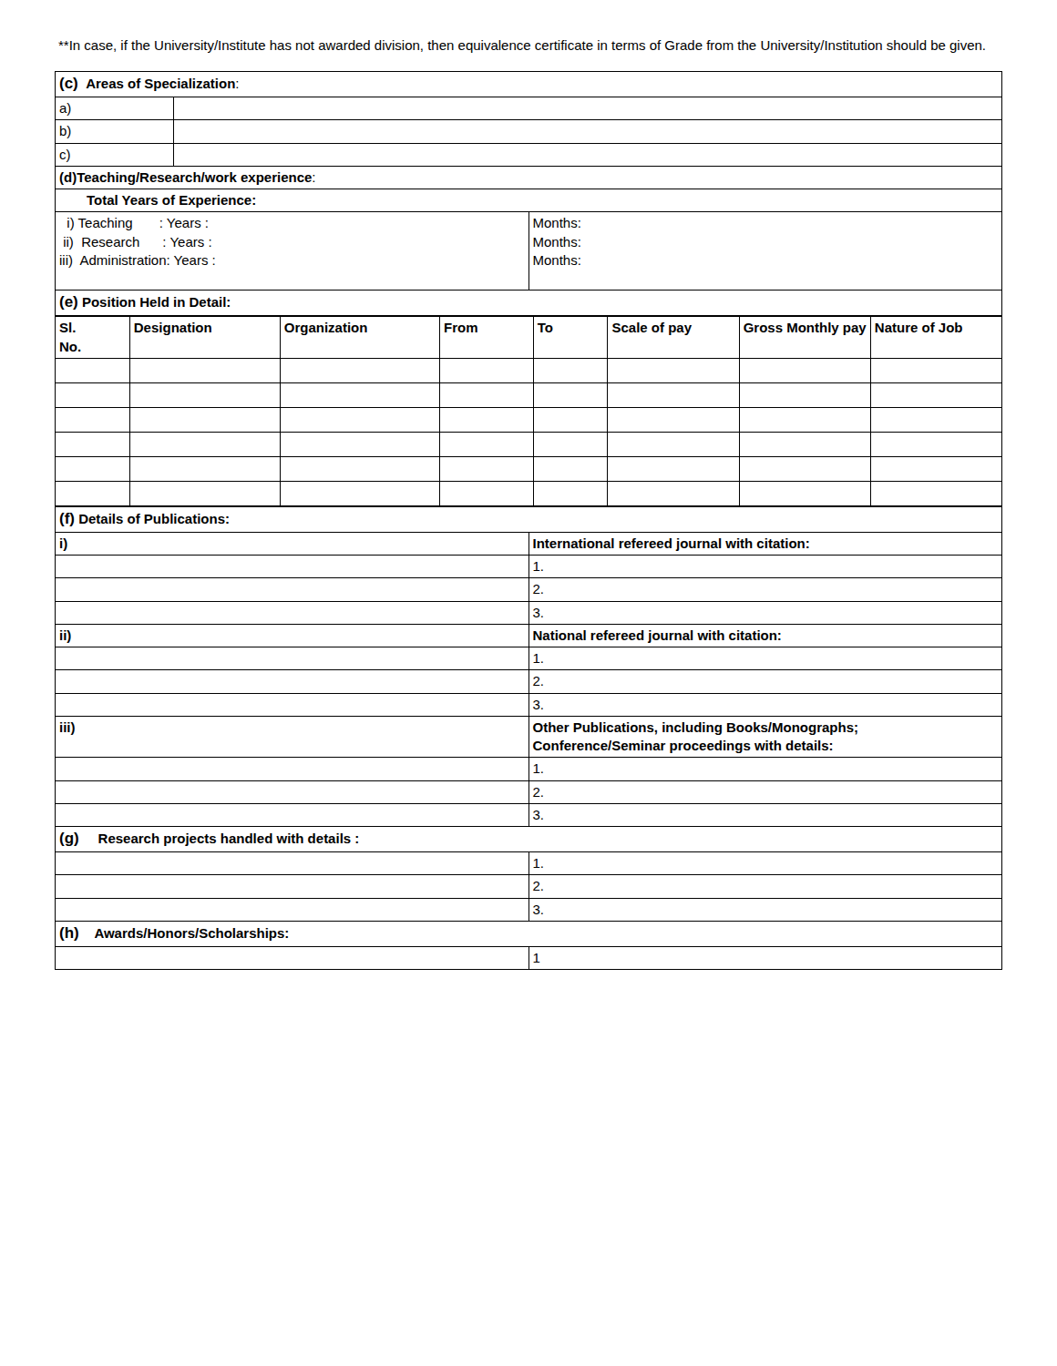**In case, if the University/Institute has not awarded division, then equivalence certificate in terms of Grade from the University/Institution should be given.
| (c) Areas of Specialization : |
| a) | |
| b) | |
| c) | |
| (d)Teaching/Research/work experience : |
| Total Years of Experience: |
| i) Teaching : Years : ii) Research : Years : iii) Administration: Years : | Months: Months: Months: |
| (e) Position Held in Detail: |
| Sl. No. | Designation | Organization | From | To | Scale of pay | Gross Monthly pay | Nature of Job |
| (f) Details of Publications: |
| i) | International refereed journal with citation: |
| | 1. |
| | 2. |
| | 3. |
| ii) | National refereed journal with citation: |
| | 1. |
| | 2. |
| | 3. |
| iii) | Other Publications, including Books/Monographs; Conference/Seminar proceedings with details: |
| | 1. |
| | 2. |
| | 3. |
| (g) Research projects handled with details : |
| | 1. |
| | 2. |
| | 3. |
| (h) Awards/Honors/Scholarships: |
| | 1 |